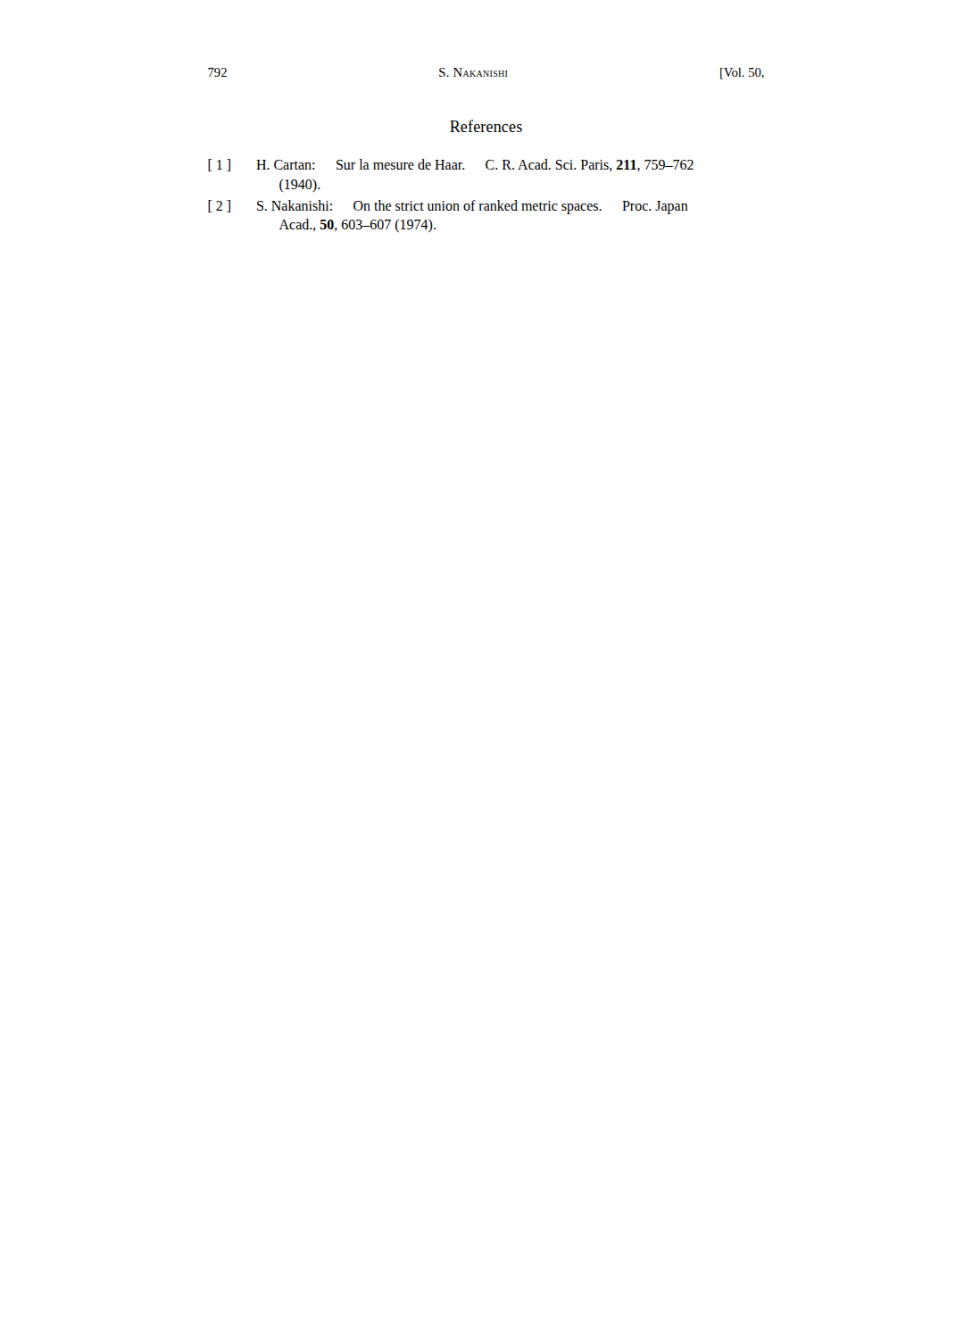792 S. Nakanishi [Vol. 50,
References
[ 1 ] H. Cartan: Sur la mesure de Haar. C. R. Acad. Sci. Paris, 211, 759–762 (1940).
[ 2 ] S. Nakanishi: On the strict union of ranked metric spaces. Proc. Japan Acad., 50, 603–607 (1974).